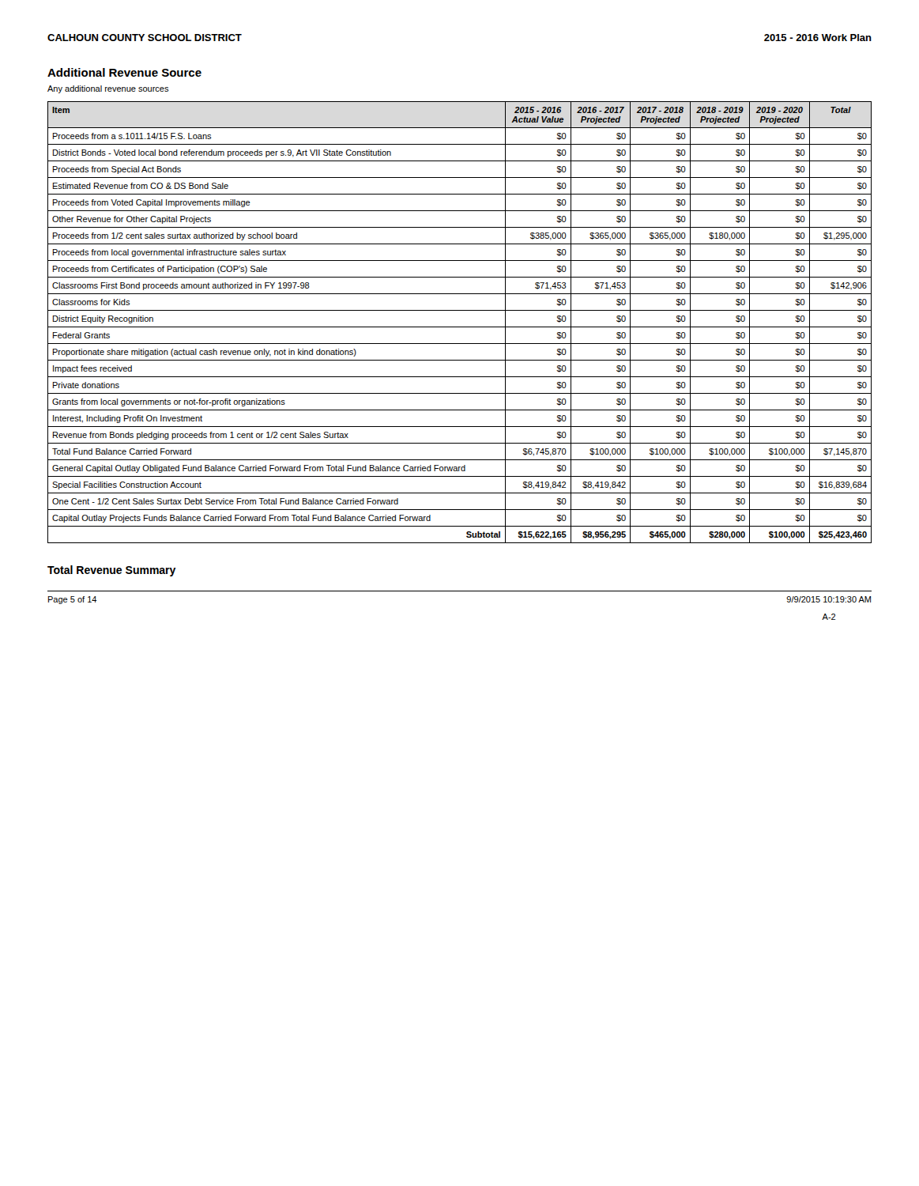CALHOUN COUNTY SCHOOL DISTRICT 2015 - 2016 Work Plan
Additional Revenue Source
Any additional revenue sources
| Item | 2015 - 2016 Actual Value | 2016 - 2017 Projected | 2017 - 2018 Projected | 2018 - 2019 Projected | 2019 - 2020 Projected | Total |
| --- | --- | --- | --- | --- | --- | --- |
| Proceeds from a s.1011.14/15 F.S. Loans | $0 | $0 | $0 | $0 | $0 | $0 |
| District Bonds - Voted local bond referendum proceeds per s.9, Art VII State Constitution | $0 | $0 | $0 | $0 | $0 | $0 |
| Proceeds from Special Act Bonds | $0 | $0 | $0 | $0 | $0 | $0 |
| Estimated Revenue from CO & DS Bond Sale | $0 | $0 | $0 | $0 | $0 | $0 |
| Proceeds from Voted Capital Improvements millage | $0 | $0 | $0 | $0 | $0 | $0 |
| Other Revenue for Other Capital Projects | $0 | $0 | $0 | $0 | $0 | $0 |
| Proceeds from 1/2 cent sales surtax authorized by school board | $385,000 | $365,000 | $365,000 | $180,000 | $0 | $1,295,000 |
| Proceeds from local governmental infrastructure sales surtax | $0 | $0 | $0 | $0 | $0 | $0 |
| Proceeds from Certificates of Participation (COP's) Sale | $0 | $0 | $0 | $0 | $0 | $0 |
| Classrooms First Bond proceeds amount authorized in FY 1997-98 | $71,453 | $71,453 | $0 | $0 | $0 | $142,906 |
| Classrooms for Kids | $0 | $0 | $0 | $0 | $0 | $0 |
| District Equity Recognition | $0 | $0 | $0 | $0 | $0 | $0 |
| Federal Grants | $0 | $0 | $0 | $0 | $0 | $0 |
| Proportionate share mitigation (actual cash revenue only, not in kind donations) | $0 | $0 | $0 | $0 | $0 | $0 |
| Impact fees received | $0 | $0 | $0 | $0 | $0 | $0 |
| Private donations | $0 | $0 | $0 | $0 | $0 | $0 |
| Grants from local governments or not-for-profit organizations | $0 | $0 | $0 | $0 | $0 | $0 |
| Interest, Including Profit On Investment | $0 | $0 | $0 | $0 | $0 | $0 |
| Revenue from Bonds pledging proceeds from 1 cent or 1/2 cent Sales Surtax | $0 | $0 | $0 | $0 | $0 | $0 |
| Total Fund Balance Carried Forward | $6,745,870 | $100,000 | $100,000 | $100,000 | $100,000 | $7,145,870 |
| General Capital Outlay Obligated Fund Balance Carried Forward From Total Fund Balance Carried Forward | $0 | $0 | $0 | $0 | $0 | $0 |
| Special Facilities Construction Account | $8,419,842 | $8,419,842 | $0 | $0 | $0 | $16,839,684 |
| One Cent - 1/2 Cent Sales Surtax Debt Service From Total Fund Balance Carried Forward | $0 | $0 | $0 | $0 | $0 | $0 |
| Capital Outlay Projects Funds Balance Carried Forward From Total Fund Balance Carried Forward | $0 | $0 | $0 | $0 | $0 | $0 |
| Subtotal | $15,622,165 | $8,956,295 | $465,000 | $280,000 | $100,000 | $25,423,460 |
Total Revenue Summary
Page 5 of 14 9/9/2015 10:19:30 AM A-2